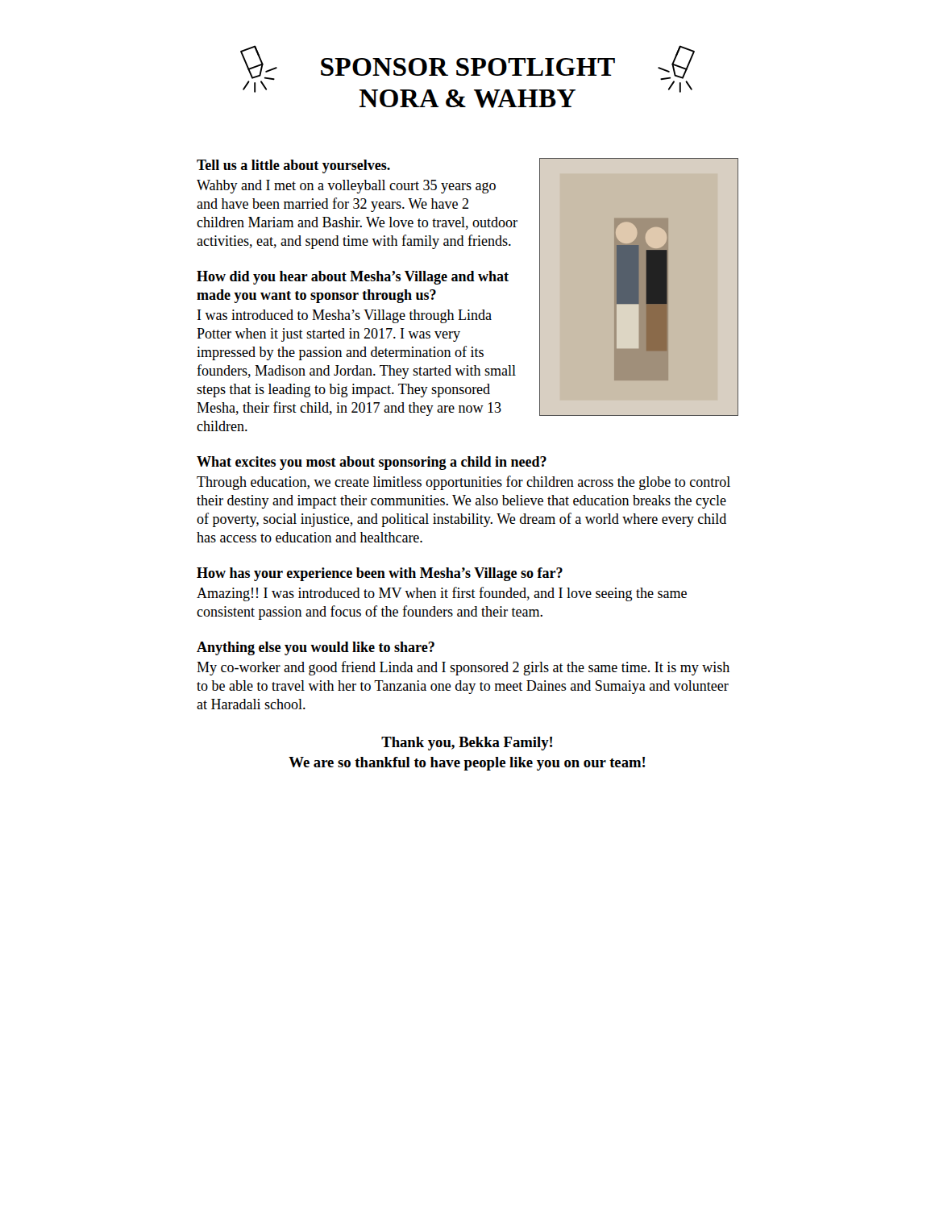SPONSOR SPOTLIGHT
NORA & WAHBY
Tell us a little about yourselves.
Wahby and I met on a volleyball court 35 years ago and have been married for 32 years. We have 2 children Mariam and Bashir. We love to travel, outdoor activities, eat, and spend time with family and friends.
How did you hear about Mesha’s Village and what made you want to sponsor through us?
I was introduced to Mesha’s Village through Linda Potter when it just started in 2017. I was very impressed by the passion and determination of its founders, Madison and Jordan. They started with small steps that is leading to big impact. They sponsored Mesha, their first child, in 2017 and they are now 13 children.
What excites you most about sponsoring a child in need?
Through education, we create limitless opportunities for children across the globe to control their destiny and impact their communities. We also believe that education breaks the cycle of poverty, social injustice, and political instability. We dream of a world where every child has access to education and healthcare.
How has your experience been with Mesha’s Village so far?
Amazing!! I was introduced to MV when it first founded, and I love seeing the same consistent passion and focus of the founders and their team.
Anything else you would like to share?
My co-worker and good friend Linda and I sponsored 2 girls at the same time. It is my wish to be able to travel with her to Tanzania one day to meet Daines and Sumaiya and volunteer at Haradali school.
Thank you, Bekka Family!
We are so thankful to have people like you on our team!